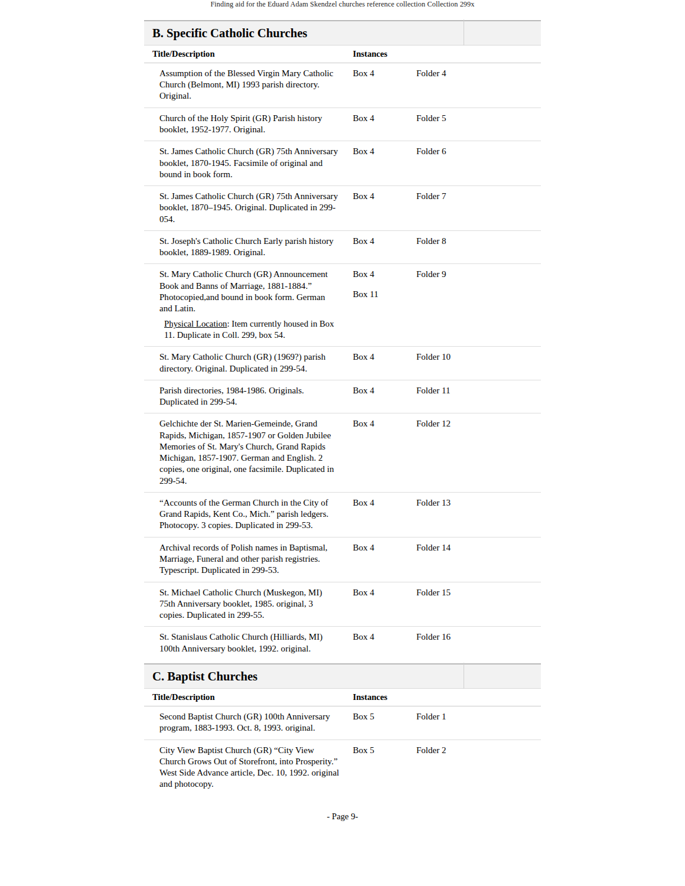Finding aid for the Eduard Adam Skendzel churches reference collection Collection 299x
B. Specific Catholic Churches
| Title/Description | Instances |
| --- | --- |
| Assumption of the Blessed Virgin Mary Catholic Church (Belmont, MI) 1993 parish directory. Original. | Box 4 | Folder 4 |
| Church of the Holy Spirit (GR) Parish history booklet, 1952-1977. Original. | Box 4 | Folder 5 |
| St. James Catholic Church (GR) 75th Anniversary booklet, 1870-1945. Facsimile of original and bound in book form. | Box 4 | Folder 6 |
| St. James Catholic Church (GR) 75th Anniversary booklet, 1870–1945. Original. Duplicated in 299-054. | Box 4 | Folder 7 |
| St. Joseph's Catholic Church Early parish history booklet, 1889-1989. Original. | Box 4 | Folder 8 |
| St. Mary Catholic Church (GR) Announcement Book and Banns of Marriage, 1881-1884.” Photocopied,and bound in book form. German and Latin. Physical Location : Item currently housed in Box 11. Duplicate in Coll. 299, box 54. | Box 4 Box 11 | Folder 9 |
| St. Mary Catholic Church (GR) (1969?) parish directory. Original. Duplicated in 299-54. | Box 4 | Folder 10 |
| Parish directories, 1984-1986. Originals. Duplicated in 299-54. | Box 4 | Folder 11 |
| Gelchichte der St. Marien-Gemeinde, Grand Rapids, Michigan, 1857-1907 or Golden Jubilee Memories of St. Mary's Church, Grand Rapids Michigan, 1857-1907. German and English. 2 copies, one original, one facsimile. Duplicated in 299-54. | Box 4 | Folder 12 |
| “Accounts of the German Church in the City of Grand Rapids, Kent Co., Mich.” parish ledgers. Photocopy. 3 copies. Duplicated in 299-53. | Box 4 | Folder 13 |
| Archival records of Polish names in Baptismal, Marriage, Funeral and other parish registries. Typescript. Duplicated in 299-53. | Box 4 | Folder 14 |
| St. Michael Catholic Church (Muskegon, MI) 75th Anniversary booklet, 1985. original, 3 copies. Duplicated in 299-55. | Box 4 | Folder 15 |
| St. Stanislaus Catholic Church (Hilliards, MI) 100th Anniversary booklet, 1992. original. | Box 4 | Folder 16 |
C. Baptist Churches
| Title/Description | Instances |
| --- | --- |
| Second Baptist Church (GR) 100th Anniversary program, 1883-1993. Oct. 8, 1993. original. | Box 5 | Folder 1 |
| City View Baptist Church (GR) “City View Church Grows Out of Storefront, into Prosperity.” West Side Advance article, Dec. 10, 1992. original and photocopy. | Box 5 | Folder 2 |
- Page 9-